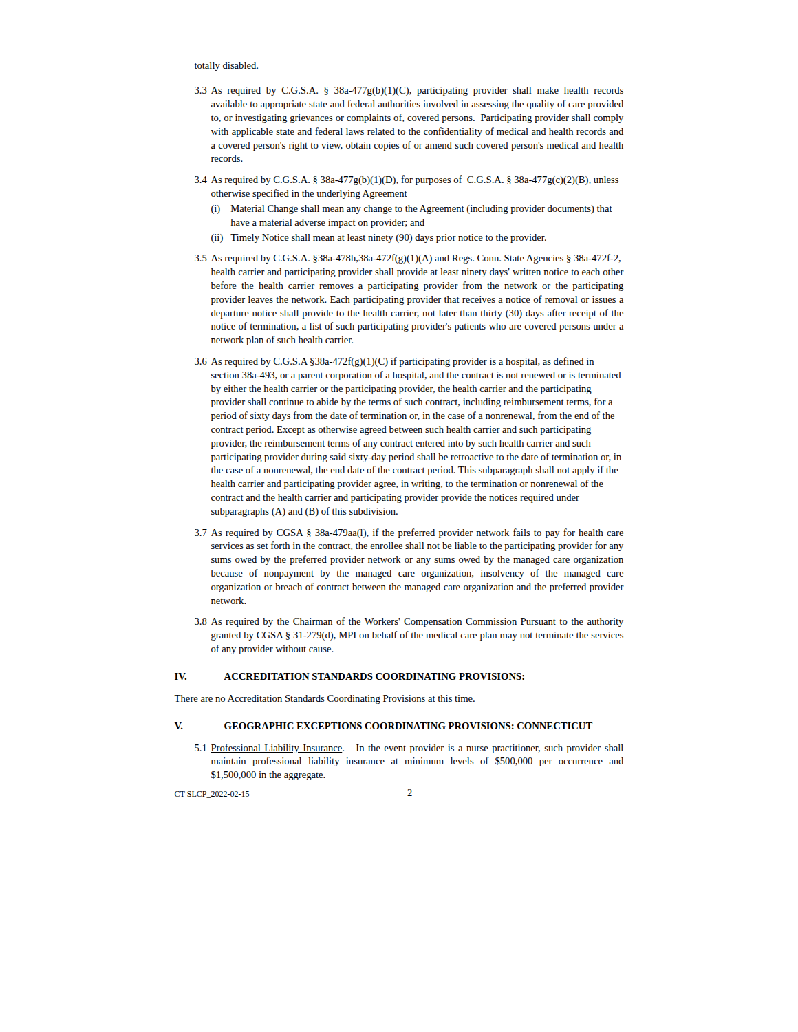totally disabled.
3.3
As required by C.G.S.A. § 38a-477g(b)(1)(C), participating provider shall make health records available to appropriate state and federal authorities involved in assessing the quality of care provided to, or investigating grievances or complaints of, covered persons. Participating provider shall comply with applicable state and federal laws related to the confidentiality of medical and health records and a covered person's right to view, obtain copies of or amend such covered person's medical and health records.
3.4
As required by C.G.S.A. § 38a-477g(b)(1)(D), for purposes of C.G.S.A. § 38a-477g(c)(2)(B), unless otherwise specified in the underlying Agreement
(i)
Material Change shall mean any change to the Agreement (including provider documents) that have a material adverse impact on provider; and
(ii)
Timely Notice shall mean at least ninety (90) days prior notice to the provider.
3.5
As required by C.G.S.A. §38a-478h,38a-472f(g)(1)(A) and Regs. Conn. State Agencies § 38a-472f-2, health carrier and participating provider shall provide at least ninety days' written notice to each other before the health carrier removes a participating provider from the network or the participating provider leaves the network. Each participating provider that receives a notice of removal or issues a departure notice shall provide to the health carrier, not later than thirty (30) days after receipt of the notice of termination, a list of such participating provider's patients who are covered persons under a network plan of such health carrier.
3.6
As required by C.G.S.A §38a-472f(g)(1)(C) if participating provider is a hospital, as defined in section 38a-493, or a parent corporation of a hospital, and the contract is not renewed or is terminated by either the health carrier or the participating provider, the health carrier and the participating provider shall continue to abide by the terms of such contract, including reimbursement terms, for a period of sixty days from the date of termination or, in the case of a nonrenewal, from the end of the contract period. Except as otherwise agreed between such health carrier and such participating provider, the reimbursement terms of any contract entered into by such health carrier and such participating provider during said sixty-day period shall be retroactive to the date of termination or, in the case of a nonrenewal, the end date of the contract period. This subparagraph shall not apply if the health carrier and participating provider agree, in writing, to the termination or nonrenewal of the contract and the health carrier and participating provider provide the notices required under subparagraphs (A) and (B) of this subdivision.
3.7
As required by CGSA § 38a-479aa(l), if the preferred provider network fails to pay for health care services as set forth in the contract, the enrollee shall not be liable to the participating provider for any sums owed by the preferred provider network or any sums owed by the managed care organization because of nonpayment by the managed care organization, insolvency of the managed care organization or breach of contract between the managed care organization and the preferred provider network.
3.8
As required by the Chairman of the Workers' Compensation Commission Pursuant to the authority granted by CGSA § 31-279(d), MPI on behalf of the medical care plan may not terminate the services of any provider without cause.
IV.
ACCREDITATION STANDARDS COORDINATING PROVISIONS:
There are no Accreditation Standards Coordinating Provisions at this time.
V.
GEOGRAPHIC EXCEPTIONS COORDINATING PROVISIONS: CONNECTICUT
5.1
Professional Liability Insurance. In the event provider is a nurse practitioner, such provider shall maintain professional liability insurance at minimum levels of $500,000 per occurrence and $1,500,000 in the aggregate.
CT SLCP_2022-02-15
2